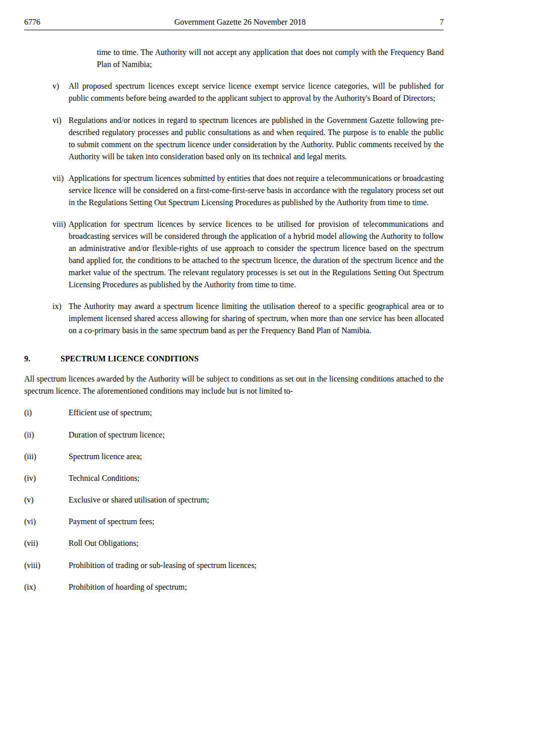6776 Government Gazette 26 November 2018 7
time to time. The Authority will not accept any application that does not comply with the Frequency Band Plan of Namibia;
v)
All proposed spectrum licences except service licence exempt service licence categories, will be published for public comments before being awarded to the applicant subject to approval by the Authority's Board of Directors;
vi)
Regulations and/or notices in regard to spectrum licences are published in the Government Gazette following pre-described regulatory processes and public consultations as and when required. The purpose is to enable the public to submit comment on the spectrum licence under consideration by the Authority. Public comments received by the Authority will be taken into consideration based only on its technical and legal merits.
vii)
Applications for spectrum licences submitted by entities that does not require a telecommunications or broadcasting service licence will be considered on a first-come-first-serve basis in accordance with the regulatory process set out in the Regulations Setting Out Spectrum Licensing Procedures as published by the Authority from time to time.
viii)
Application for spectrum licences by service licences to be utilised for provision of telecommunications and broadcasting services will be considered through the application of a hybrid model allowing the Authority to follow an administrative and/or flexible-rights of use approach to consider the spectrum licence based on the spectrum band applied for, the conditions to be attached to the spectrum licence, the duration of the spectrum licence and the market value of the spectrum. The relevant regulatory processes is set out in the Regulations Setting Out Spectrum Licensing Procedures as published by the Authority from time to time.
ix)
The Authority may award a spectrum licence limiting the utilisation thereof to a specific geographical area or to implement licensed shared access allowing for sharing of spectrum, when more than one service has been allocated on a co-primary basis in the same spectrum band as per the Frequency Band Plan of Namibia.
9. SPECTRUM LICENCE CONDITIONS
All spectrum licences awarded by the Authority will be subject to conditions as set out in the licensing conditions attached to the spectrum licence. The aforementioned conditions may include but is not limited to-
(i)
Efficient use of spectrum;
(ii)
Duration of spectrum licence;
(iii)
Spectrum licence area;
(iv)
Technical Conditions;
(v)
Exclusive or shared utilisation of spectrum;
(vi)
Payment of spectrum fees;
(vii)
Roll Out Obligations;
(viii)
Prohibition of trading or sub-leasing of spectrum licences;
(ix)
Prohibition of hoarding of spectrum;